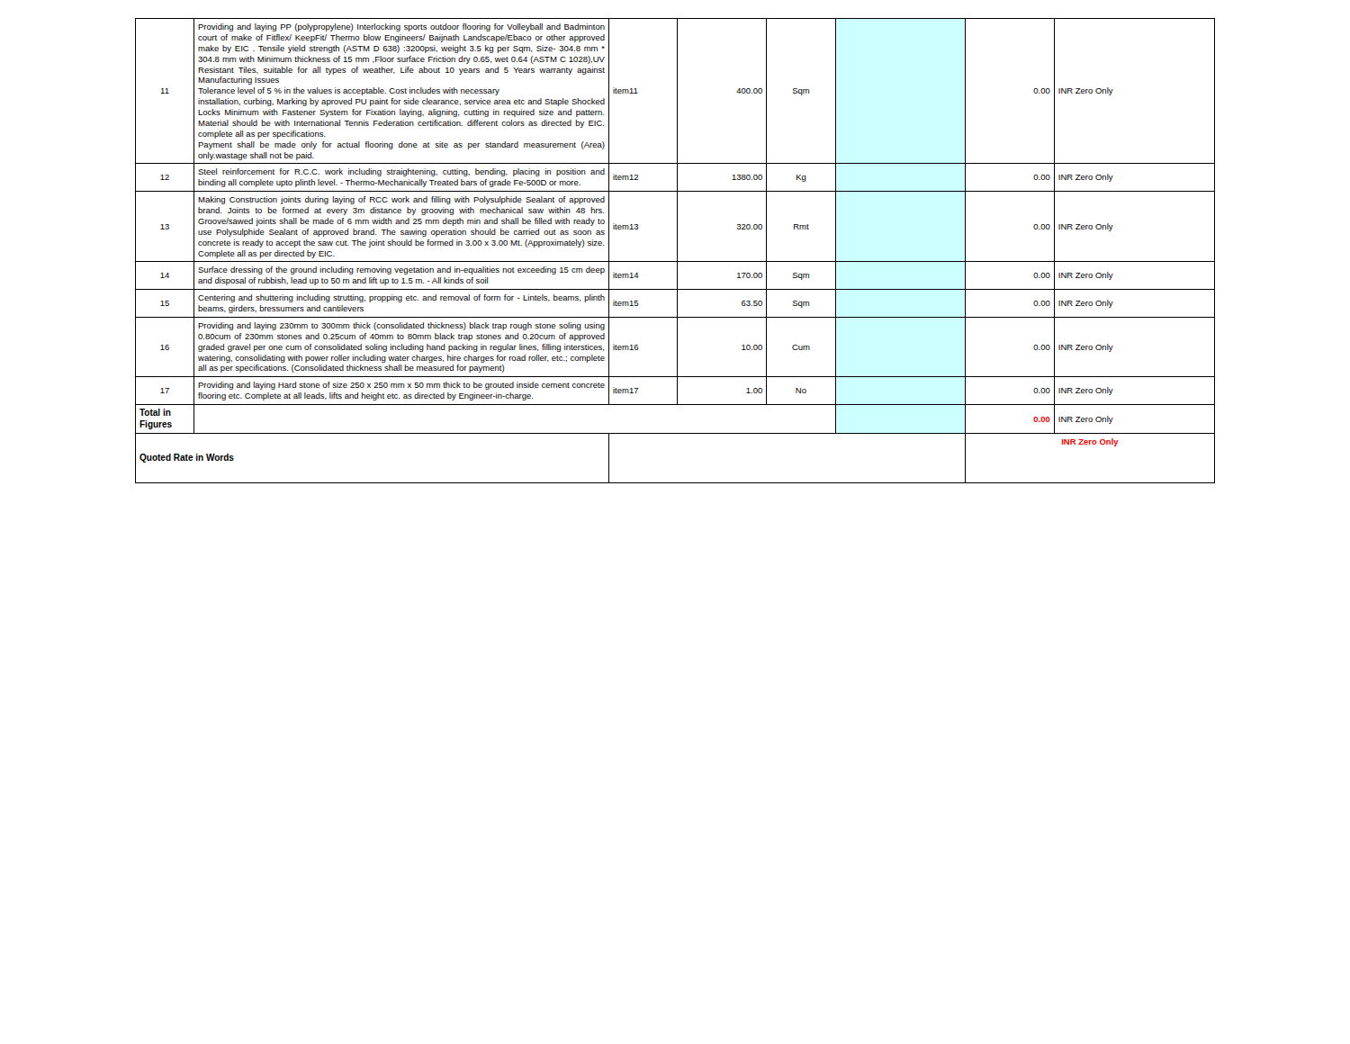| 11 | Providing and laying PP (polypropylene) Interlocking sports outdoor flooring for Volleyball and Badminton court of make of Fitflex/ KeepFit/ Thermo blow Engineers/ Baijnath Landscape/Ebaco or other approved make by EIC . Tensile yield strength (ASTM D 638) :3200psi, weight 3.5 kg per Sqm, Size- 304.8 mm * 304.8 mm with Minimum thickness of 15 mm ,Floor surface Friction dry 0.65, wet 0.64 (ASTM C 1028),UV Resistant Tiles, suitable for all types of weather, Life about 10 years and 5 Years warranty against Manufacturing Issues Tolerance level of 5 % in the values is acceptable. Cost includes with necessary installation, curbing, Marking by aproved PU paint for side clearance, service area etc and Staple Shocked Locks Minimum with Fastener System for Fixation laying, aligning, cutting in required size and pattern. Material should be with International Tennis Federation certification. different colors as directed by EIC. complete all as per specifications. Payment shall be made only for actual flooring done at site as per standard measurement (Area) only.wastage shall not be paid. | item11 | 400.00 | Sqm | | 0.00 | INR Zero Only |
| 12 | Steel reinforcement for R.C.C. work including straightening, cutting, bending, placing in position and binding all complete upto plinth level. - Thermo-Mechanically Treated bars of grade Fe-500D or more. | item12 | 1380.00 | Kg | | 0.00 | INR Zero Only |
| 13 | Making Construction joints during laying of RCC work and filling with Polysulphide Sealant of approved brand. Joints to be formed at every 3m distance by grooving with mechanical saw within 48 hrs. Groove/sawed joints shall be made of 6 mm width and 25 mm depth min and shall be filled with ready to use Polysulphide Sealant of approved brand. The sawing operation should be carried out as soon as concrete is ready to accept the saw cut. The joint should be formed in 3.00 x 3.00 Mt. (Approximately) size. Complete all as per directed by EIC. | item13 | 320.00 | Rmt | | 0.00 | INR Zero Only |
| 14 | Surface dressing of the ground including removing vegetation and in-equalities not exceeding 15 cm deep and disposal of rubbish, lead up to 50 m and lift up to 1.5 m. - All kinds of soil | item14 | 170.00 | Sqm | | 0.00 | INR Zero Only |
| 15 | Centering and shuttering including strutting, propping etc. and removal of form for - Lintels, beams, plinth beams, girders, bressumers and cantilevers | item15 | 63.50 | Sqm | | 0.00 | INR Zero Only |
| 16 | Providing and laying 230mm to 300mm thick (consolidated thickness) black trap rough stone soling using 0.80cum of 230mm stones and 0.25cum of 40mm to 80mm black trap stones and 0.20cum of approved graded gravel per one cum of consolidated soling including hand packing in regular lines, filling interstices, watering, consolidating with power roller including water charges, hire charges for road roller, etc.; complete all as per specifications. (Consolidated thickness shall be measured for payment) | item16 | 10.00 | Cum | | 0.00 | INR Zero Only |
| 17 | Providing and laying Hard stone of size 250 x 250 mm x 50 mm thick to be grouted inside cement concrete flooring etc. Complete at all leads, lifts and height etc. as directed by Engineer-in-charge. | item17 | 1.00 | No | | 0.00 | INR Zero Only |
| Total in Figures | | | 0.00 | INR Zero Only |
| Quoted Rate in Words | | INR Zero Only |